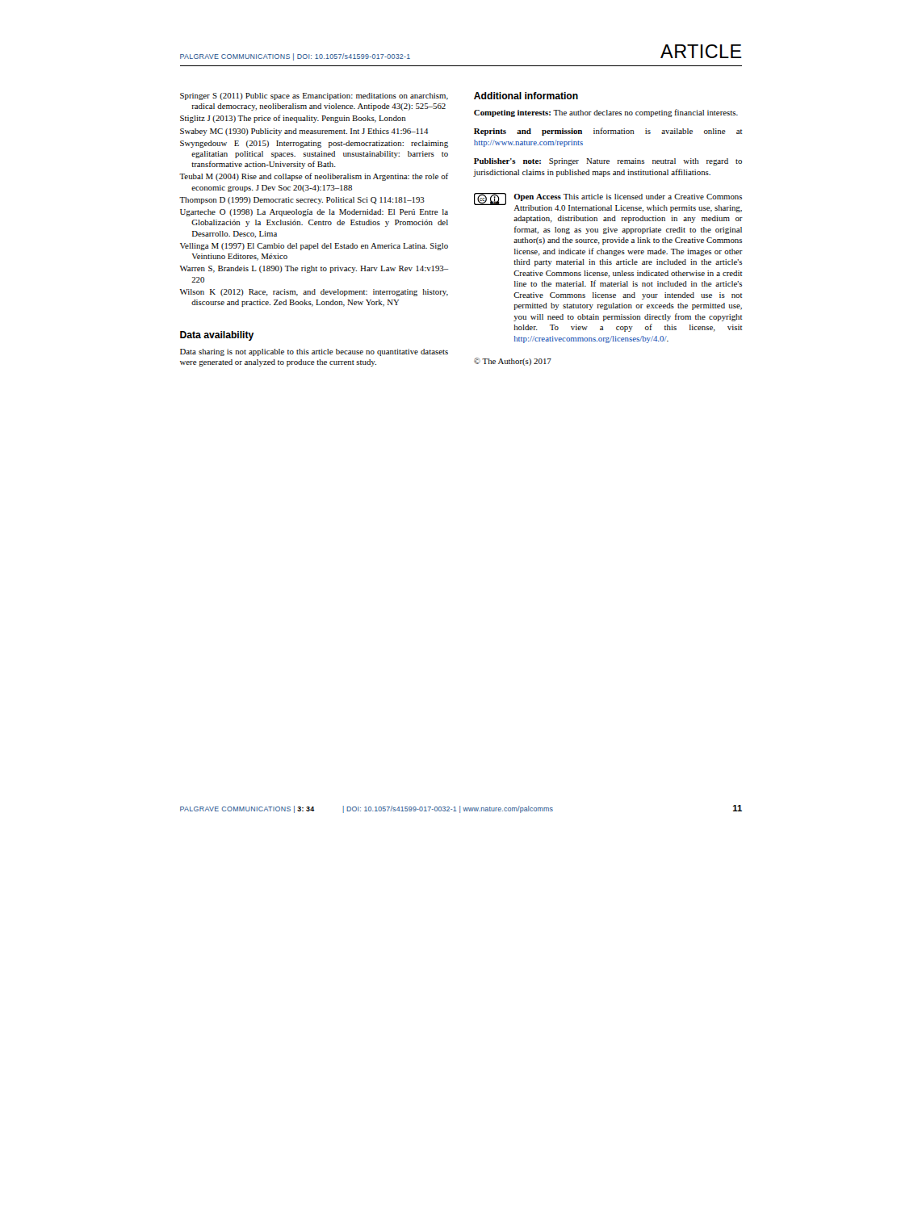PALGRAVE COMMUNICATIONS | DOI: 10.1057/s41599-017-0032-1
ARTICLE
Springer S (2011) Public space as Emancipation: meditations on anarchism, radical democracy, neoliberalism and violence. Antipode 43(2): 525–562
Stiglitz J (2013) The price of inequality. Penguin Books, London
Swabey MC (1930) Publicity and measurement. Int J Ethics 41:96–114
Swyngedouw E (2015) Interrogating post-democratization: reclaiming egalitatian political spaces. sustained unsustainability: barriers to transformative action-University of Bath.
Teubal M (2004) Rise and collapse of neoliberalism in Argentina: the role of economic groups. J Dev Soc 20(3-4):173–188
Thompson D (1999) Democratic secrecy. Political Sci Q 114:181–193
Ugarteche O (1998) La Arqueología de la Modernidad: El Perú Entre la Globalización y la Exclusión. Centro de Estudios y Promoción del Desarrollo. Desco, Lima
Vellinga M (1997) El Cambio del papel del Estado en America Latina. Siglo Veintiuno Editores, México
Warren S, Brandeis L (1890) The right to privacy. Harv Law Rev 14:v193–220
Wilson K (2012) Race, racism, and development: interrogating history, discourse and practice. Zed Books, London, New York, NY
Data availability
Data sharing is not applicable to this article because no quantitative datasets were generated or analyzed to produce the current study.
Additional information
Competing interests: The author declares no competing financial interests.
Reprints and permission information is available online at http://www.nature.com/reprints
Publisher's note: Springer Nature remains neutral with regard to jurisdictional claims in published maps and institutional affiliations.
cc BY
Open Access This article is licensed under a Creative Commons Attribution 4.0 International License, which permits use, sharing, adaptation, distribution and reproduction in any medium or format, as long as you give appropriate credit to the original author(s) and the source, provide a link to the Creative Commons license, and indicate if changes were made. The images or other third party material in this article are included in the article's Creative Commons license, unless indicated otherwise in a credit line to the material. If material is not included in the article's Creative Commons license and your intended use is not permitted by statutory regulation or exceeds the permitted use, you will need to obtain permission directly from the copyright holder. To view a copy of this license, visit http://creativecommons.org/licenses/by/4.0/.
© The Author(s) 2017
PALGRAVE COMMUNICATIONS | 3: 34
| DOI: 10.1057/s41599-017-0032-1 | www.nature.com/palcomms
11